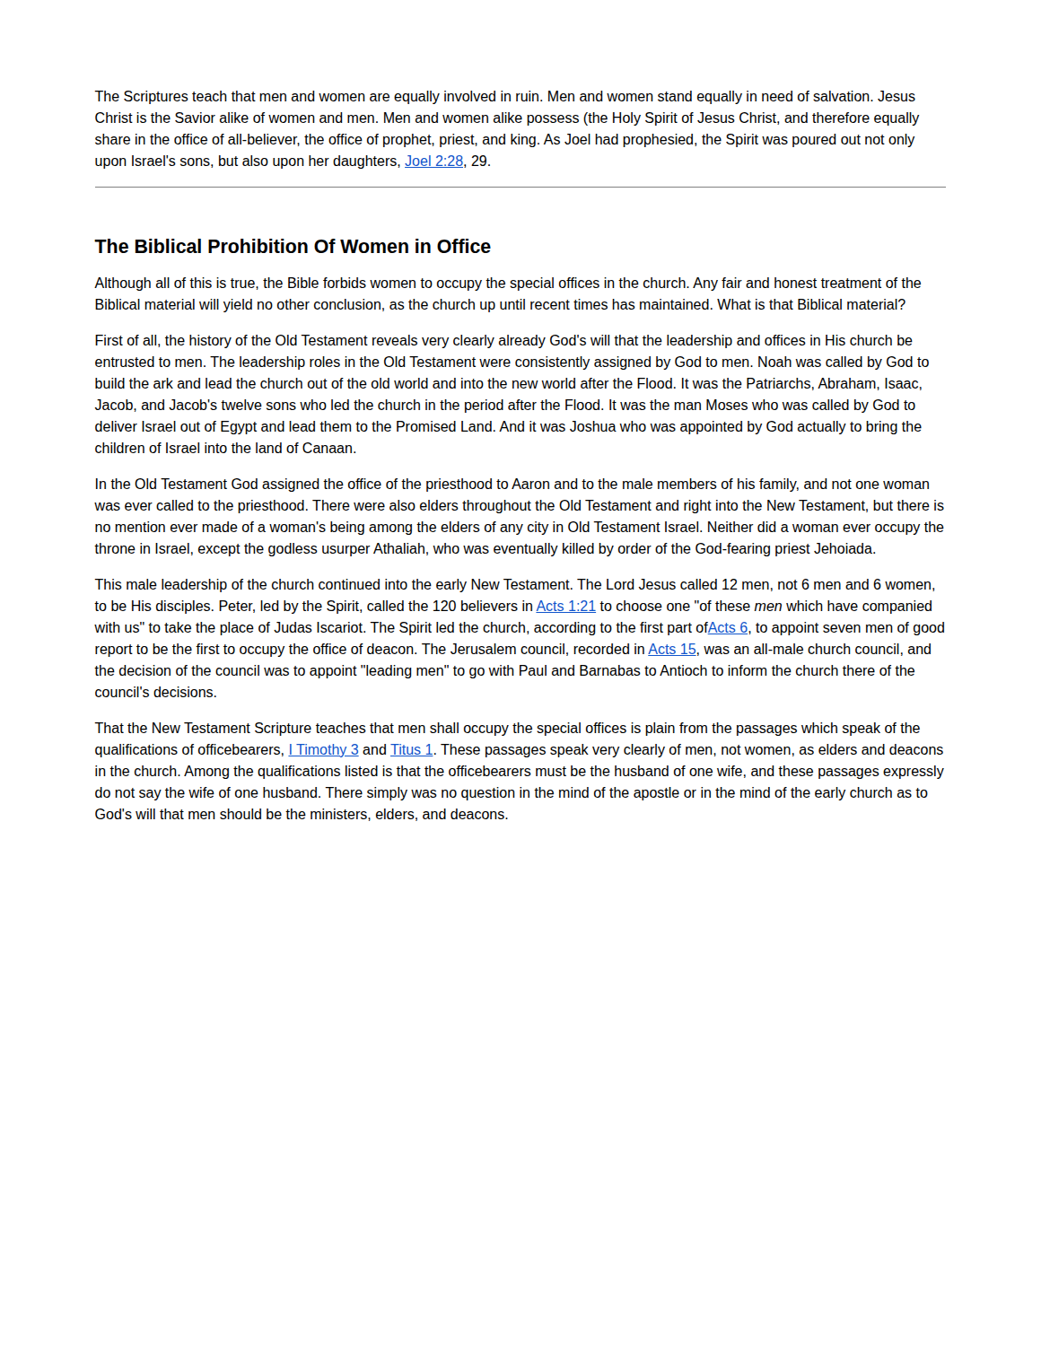The Scriptures teach that men and women are equally involved in ruin. Men and women stand equally in need of salvation. Jesus Christ is the Savior alike of women and men. Men and women alike possess (the Holy Spirit of Jesus Christ, and therefore equally share in the office of all-believer, the office of prophet, priest, and king. As Joel had prophesied, the Spirit was poured out not only upon Israel's sons, but also upon her daughters, Joel 2:28, 29.
The Biblical Prohibition Of Women in Office
Although all of this is true, the Bible forbids women to occupy the special offices in the church. Any fair and honest treatment of the Biblical material will yield no other conclusion, as the church up until recent times has maintained. What is that Biblical material?
First of all, the history of the Old Testament reveals very clearly already God's will that the leadership and offices in His church be entrusted to men. The leadership roles in the Old Testament were consistently assigned by God to men. Noah was called by God to build the ark and lead the church out of the old world and into the new world after the Flood. It was the Patriarchs, Abraham, Isaac, Jacob, and Jacob's twelve sons who led the church in the period after the Flood. It was the man Moses who was called by God to deliver Israel out of Egypt and lead them to the Promised Land. And it was Joshua who was appointed by God actually to bring the children of Israel into the land of Canaan.
In the Old Testament God assigned the office of the priesthood to Aaron and to the male members of his family, and not one woman was ever called to the priesthood. There were also elders throughout the Old Testament and right into the New Testament, but there is no mention ever made of a woman's being among the elders of any city in Old Testament Israel. Neither did a woman ever occupy the throne in Israel, except the godless usurper Athaliah, who was eventually killed by order of the God-fearing priest Jehoiada.
This male leadership of the church continued into the early New Testament. The Lord Jesus called 12 men, not 6 men and 6 women, to be His disciples. Peter, led by the Spirit, called the 120 believers in Acts 1:21 to choose one "of these men which have companied with us" to take the place of Judas Iscariot. The Spirit led the church, according to the first part ofActs 6, to appoint seven men of good report to be the first to occupy the office of deacon. The Jerusalem council, recorded in Acts 15, was an all-male church council, and the decision of the council was to appoint "leading men" to go with Paul and Barnabas to Antioch to inform the church there of the council's decisions.
That the New Testament Scripture teaches that men shall occupy the special offices is plain from the passages which speak of the qualifications of officebearers, I Timothy 3 and Titus 1. These passages speak very clearly of men, not women, as elders and deacons in the church. Among the qualifications listed is that the officebearers must be the husband of one wife, and these passages expressly do not say the wife of one husband. There simply was no question in the mind of the apostle or in the mind of the early church as to God's will that men should be the ministers, elders, and deacons.